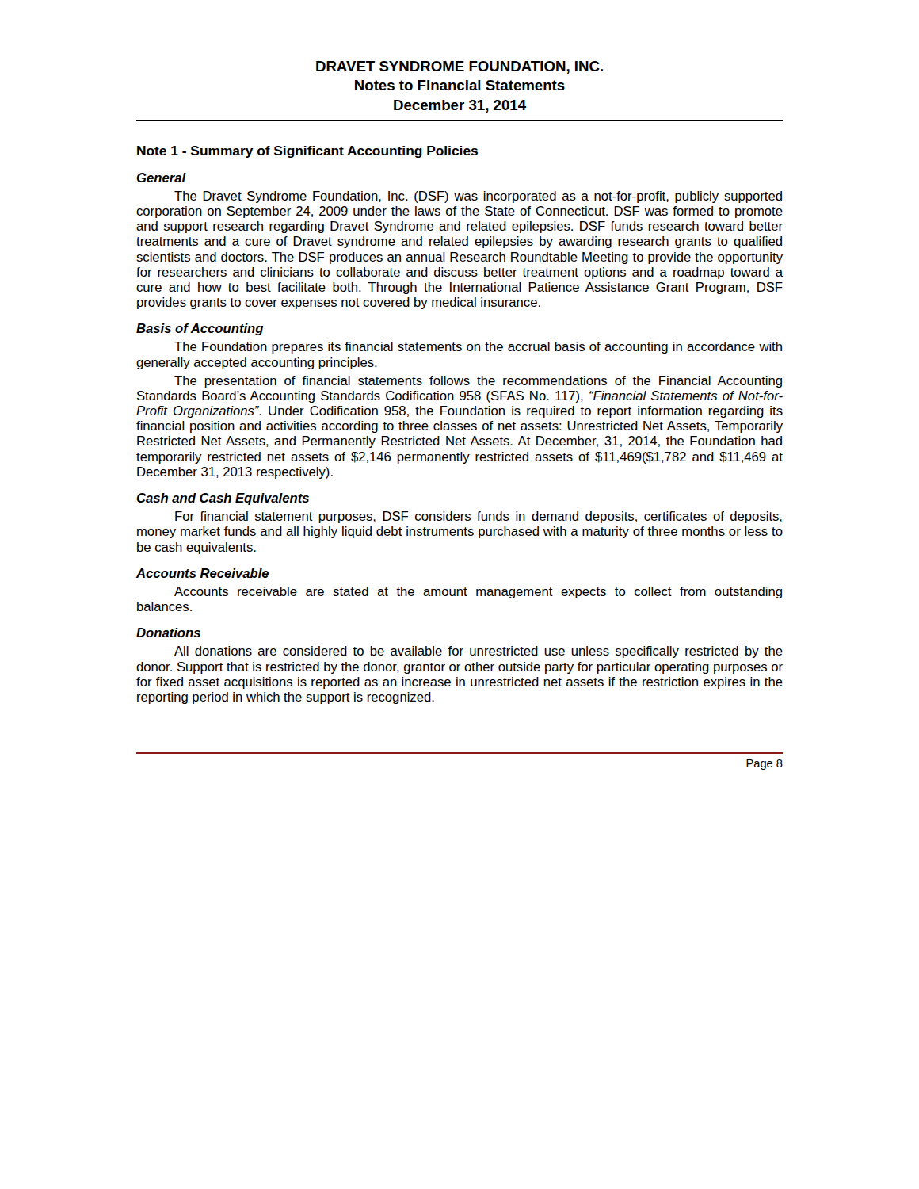DRAVET SYNDROME FOUNDATION, INC.
Notes to Financial Statements
December 31, 2014
Note 1 - Summary of Significant Accounting Policies
General
The Dravet Syndrome Foundation, Inc. (DSF) was incorporated as a not-for-profit, publicly supported corporation on September 24, 2009 under the laws of the State of Connecticut. DSF was formed to promote and support research regarding Dravet Syndrome and related epilepsies. DSF funds research toward better treatments and a cure of Dravet syndrome and related epilepsies by awarding research grants to qualified scientists and doctors. The DSF produces an annual Research Roundtable Meeting to provide the opportunity for researchers and clinicians to collaborate and discuss better treatment options and a roadmap toward a cure and how to best facilitate both. Through the International Patience Assistance Grant Program, DSF provides grants to cover expenses not covered by medical insurance.
Basis of Accounting
The Foundation prepares its financial statements on the accrual basis of accounting in accordance with generally accepted accounting principles.
The presentation of financial statements follows the recommendations of the Financial Accounting Standards Board’s Accounting Standards Codification 958 (SFAS No. 117), “Financial Statements of Not-for-Profit Organizations”. Under Codification 958, the Foundation is required to report information regarding its financial position and activities according to three classes of net assets: Unrestricted Net Assets, Temporarily Restricted Net Assets, and Permanently Restricted Net Assets. At December, 31, 2014, the Foundation had temporarily restricted net assets of $2,146 permanently restricted assets of $11,469($1,782 and $11,469 at December 31, 2013 respectively).
Cash and Cash Equivalents
For financial statement purposes, DSF considers funds in demand deposits, certificates of deposits, money market funds and all highly liquid debt instruments purchased with a maturity of three months or less to be cash equivalents.
Accounts Receivable
Accounts receivable are stated at the amount management expects to collect from outstanding balances.
Donations
All donations are considered to be available for unrestricted use unless specifically restricted by the donor. Support that is restricted by the donor, grantor or other outside party for particular operating purposes or for fixed asset acquisitions is reported as an increase in unrestricted net assets if the restriction expires in the reporting period in which the support is recognized.
Page 8